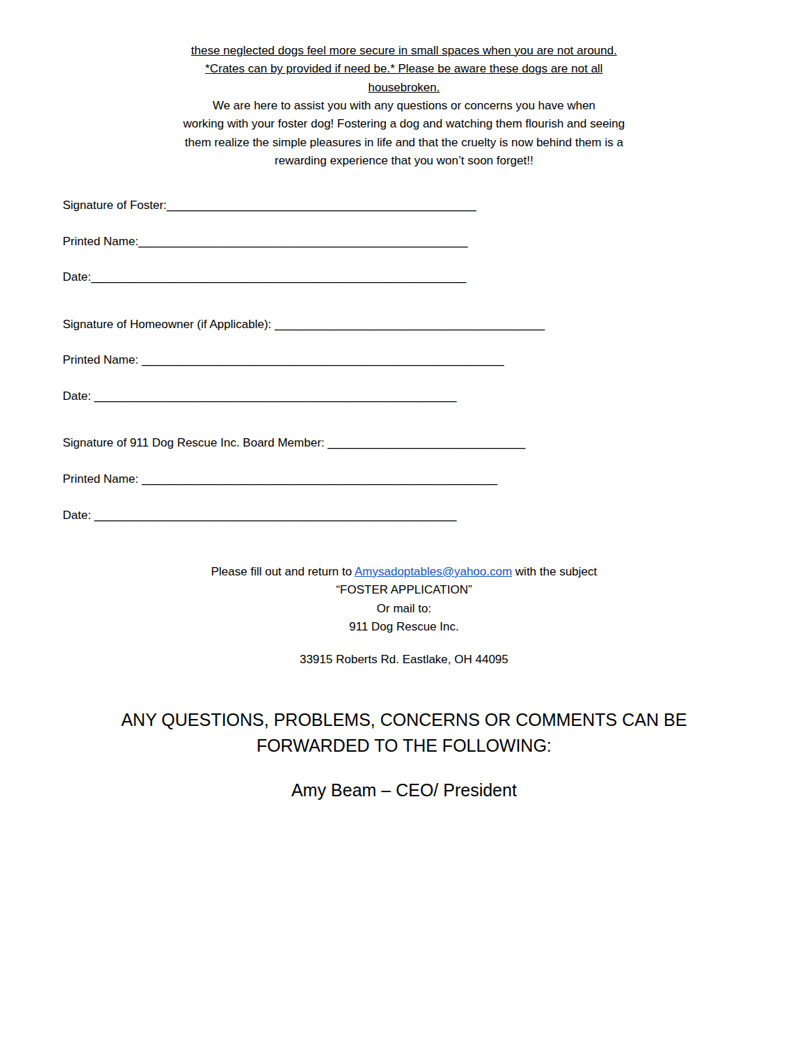these neglected dogs feel more secure in small spaces when you are not around.
*Crates can by provided if need be.* Please be aware these dogs are not all
housebroken.
We are here to assist you with any questions or concerns you have when
working with your foster dog! Fostering a dog and watching them flourish and seeing
them realize the simple pleasures in life and that the cruelty is now behind them is a
rewarding experience that you won’t soon forget!!
Signature of Foster:_______________________________________________
Printed Name:__________________________________________________
Date:_________________________________________________________
Signature of Homeowner (if Applicable): _________________________________________
Printed Name: _______________________________________________________
Date: _______________________________________________________
Signature of 911 Dog Rescue Inc. Board Member: ______________________________
Printed Name: ______________________________________________________
Date: _______________________________________________________
Please fill out and return to Amysadoptables@yahoo.com with the subject
“FOSTER APPLICATION”
Or mail to:
911 Dog Rescue Inc.
33915 Roberts Rd. Eastlake, OH 44095
ANY QUESTIONS, PROBLEMS, CONCERNS OR COMMENTS CAN BE
FORWARDED TO THE FOLLOWING:
Amy Beam – CEO/ President